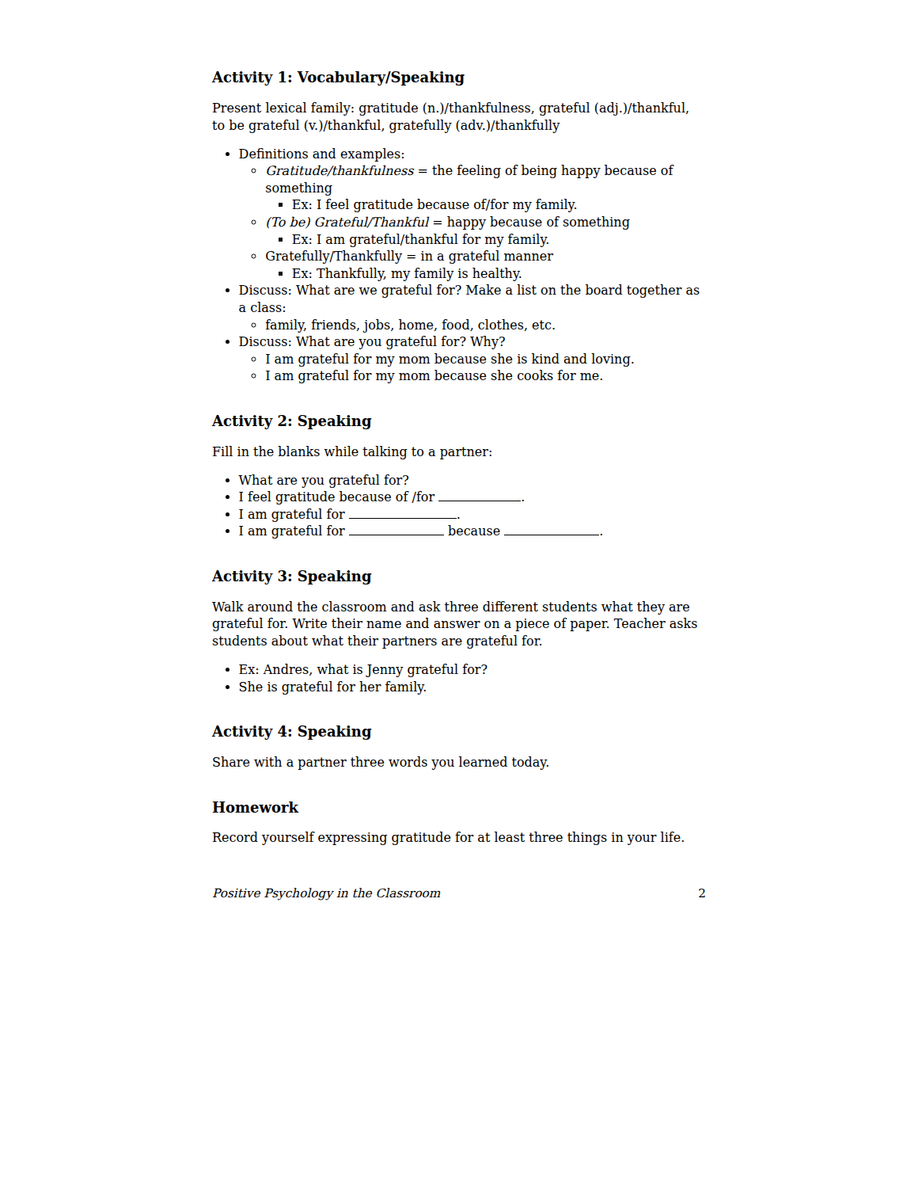Activity 1: Vocabulary/Speaking
Present lexical family: gratitude (n.)/thankfulness, grateful (adj.)/thankful, to be grateful (v.)/thankful, gratefully (adv.)/thankfully
Definitions and examples:
Gratitude/thankfulness = the feeling of being happy because of something
Ex: I feel gratitude because of/for my family.
(To be) Grateful/Thankful = happy because of something
Ex: I am grateful/thankful for my family.
Gratefully/Thankfully = in a grateful manner
Ex: Thankfully, my family is healthy.
Discuss: What are we grateful for? Make a list on the board together as a class:
family, friends, jobs, home, food, clothes, etc.
Discuss: What are you grateful for? Why?
I am grateful for my mom because she is kind and loving.
I am grateful for my mom because she cooks for me.
Activity 2: Speaking
Fill in the blanks while talking to a partner:
What are you grateful for?
I feel gratitude because of /for .
I am grateful for .
I am grateful for because .
Activity 3: Speaking
Walk around the classroom and ask three different students what they are grateful for. Write their name and answer on a piece of paper. Teacher asks students about what their partners are grateful for.
Ex: Andres, what is Jenny grateful for?
She is grateful for her family.
Activity 4: Speaking
Share with a partner three words you learned today.
Homework
Record yourself expressing gratitude for at least three things in your life.
Positive Psychology in the Classroom 2